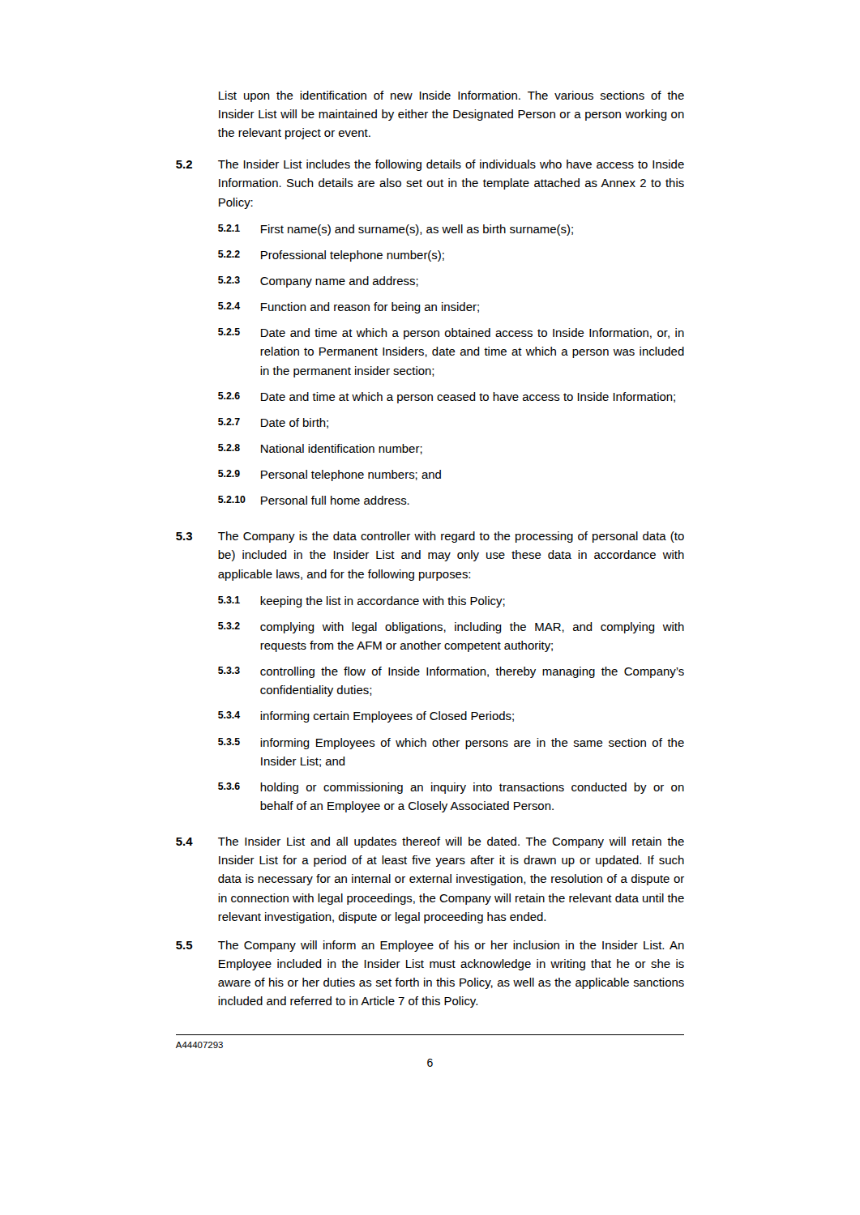List upon the identification of new Inside Information. The various sections of the Insider List will be maintained by either the Designated Person or a person working on the relevant project or event.
5.2
The Insider List includes the following details of individuals who have access to Inside Information. Such details are also set out in the template attached as Annex 2 to this Policy:
5.2.1 First name(s) and surname(s), as well as birth surname(s);
5.2.2 Professional telephone number(s);
5.2.3 Company name and address;
5.2.4 Function and reason for being an insider;
5.2.5 Date and time at which a person obtained access to Inside Information, or, in relation to Permanent Insiders, date and time at which a person was included in the permanent insider section;
5.2.6 Date and time at which a person ceased to have access to Inside Information;
5.2.7 Date of birth;
5.2.8 National identification number;
5.2.9 Personal telephone numbers; and
5.2.10 Personal full home address.
5.3
The Company is the data controller with regard to the processing of personal data (to be) included in the Insider List and may only use these data in accordance with applicable laws, and for the following purposes:
5.3.1 keeping the list in accordance with this Policy;
5.3.2 complying with legal obligations, including the MAR, and complying with requests from the AFM or another competent authority;
5.3.3 controlling the flow of Inside Information, thereby managing the Company’s confidentiality duties;
5.3.4 informing certain Employees of Closed Periods;
5.3.5 informing Employees of which other persons are in the same section of the Insider List; and
5.3.6 holding or commissioning an inquiry into transactions conducted by or on behalf of an Employee or a Closely Associated Person.
5.4
The Insider List and all updates thereof will be dated. The Company will retain the Insider List for a period of at least five years after it is drawn up or updated. If such data is necessary for an internal or external investigation, the resolution of a dispute or in connection with legal proceedings, the Company will retain the relevant data until the relevant investigation, dispute or legal proceeding has ended.
5.5
The Company will inform an Employee of his or her inclusion in the Insider List. An Employee included in the Insider List must acknowledge in writing that he or she is aware of his or her duties as set forth in this Policy, as well as the applicable sanctions included and referred to in Article 7 of this Policy.
A44407293
6